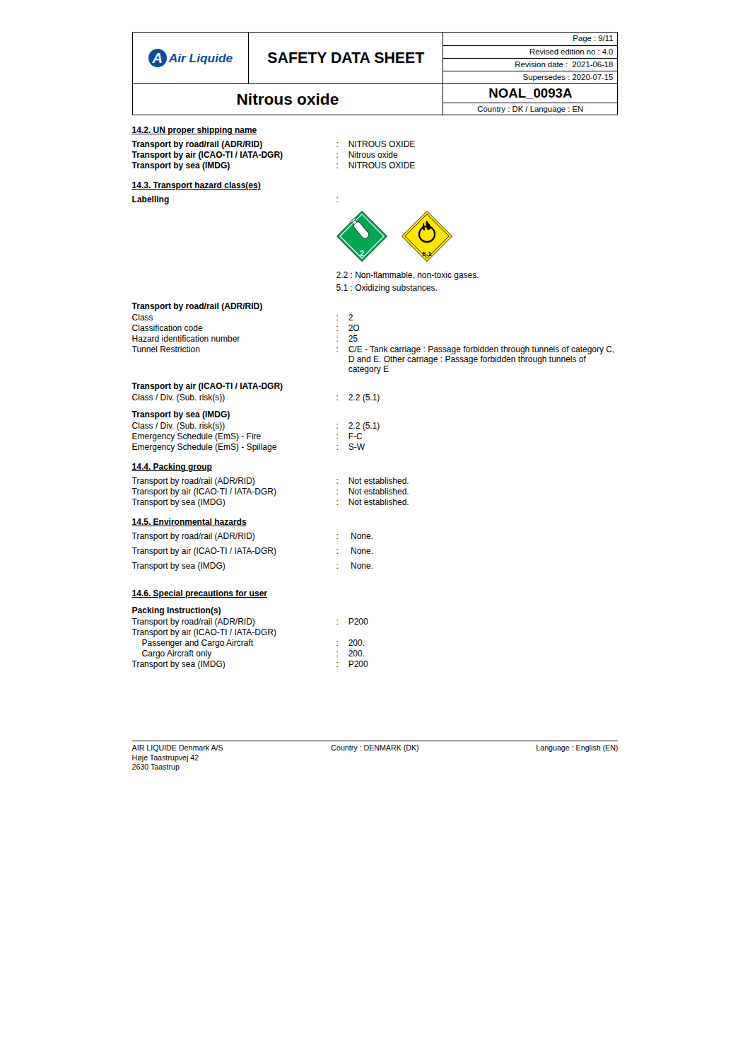AAir Liquide
SAFETY DATA SHEET
Page : 9/11
Revised edition no : 4.0
Revision date : 2021-06-18
Supersedes : 2020-07-15
Nitrous oxide
NOAL_0093A
Country : DK / Language : EN
14.2. UN proper shipping name
Transport by road/rail (ADR/RID)
:
NITROUS OXIDE
Transport by air (ICAO-TI / IATA-DGR)
:
Nitrous oxide
Transport by sea (IMDG)
:
NITROUS OXIDE
14.3. Transport hazard class(es)
Labelling
:
2
5.1
2.2 : Non-flammable, non-toxic gases.
5.1 : Oxidizing substances.
Transport by road/rail (ADR/RID)
Class
:
2
Classification code
:
2O
Hazard identification number
:
25
Tunnel Restriction
:
C/E - Tank carriage : Passage forbidden through tunnels of category C, D and E. Other carriage : Passage forbidden through tunnels of category E
Transport by air (ICAO-TI / IATA-DGR)
Class / Div. (Sub. risk(s))
:
2.2 (5.1)
Transport by sea (IMDG)
Class / Div. (Sub. risk(s))
:
2.2 (5.1)
Emergency Schedule (EmS) - Fire
:
F-C
Emergency Schedule (EmS) - Spillage
:
S-W
14.4. Packing group
Transport by road/rail (ADR/RID)
:
Not established.
Transport by air (ICAO-TI / IATA-DGR)
:
Not established.
Transport by sea (IMDG)
:
Not established.
14.5. Environmental hazards
Transport by road/rail (ADR/RID)
:
None.
Transport by air (ICAO-TI / IATA-DGR)
:
None.
Transport by sea (IMDG)
:
None.
14.6. Special precautions for user
Packing Instruction(s)
Transport by road/rail (ADR/RID)
:
P200
Transport by air (ICAO-TI / IATA-DGR)
Passenger and Cargo Aircraft
:
200.
Cargo Aircraft only
:
200.
Transport by sea (IMDG)
:
P200
AIR LIQUIDE Denmark A/S
Høje Taastrupvej 42
2630 Taastrup
Country : DENMARK (DK)
Language : English (EN)